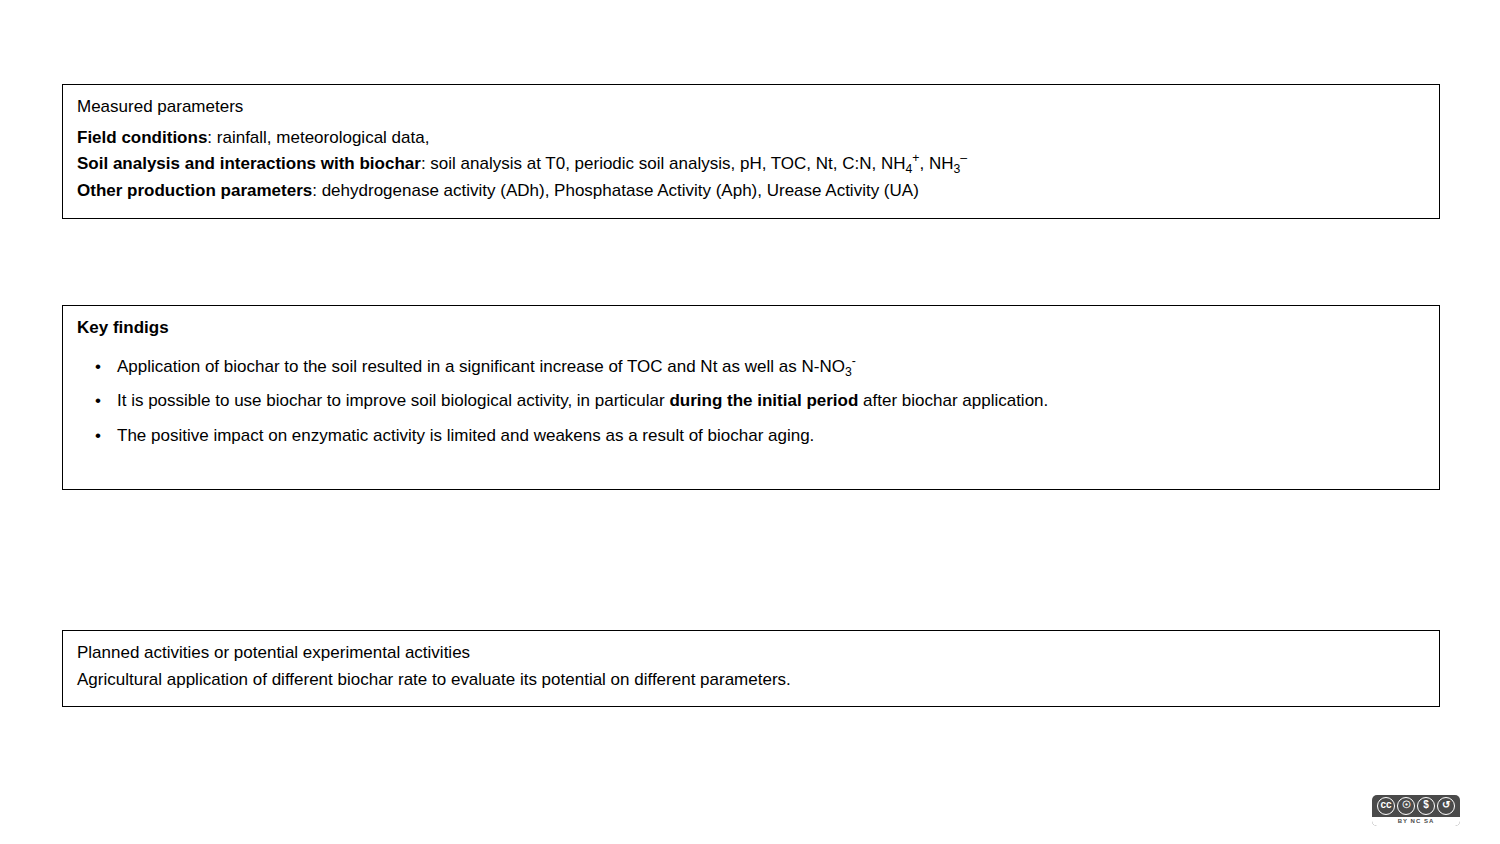Measured parameters
Field conditions: rainfall, meteorological data,
Soil analysis and interactions with biochar: soil analysis at T0, periodic soil analysis, pH, TOC, Nt, C:N, NH4+, NH3–
Other production parameters: dehydrogenase activity (ADh), Phosphatase Activity (Aph), Urease Activity (UA)
Key findigs
Application of biochar to the soil resulted in a significant increase of TOC and Nt as well as N-NO3-
It is possible to use biochar to improve soil biological activity, in particular during the initial period after biochar application.
The positive impact on enzymatic activity is limited and weakens as a result of biochar aging.
Planned activities or potential experimental activities
Agricultural application of different biochar rate to evaluate its potential on different parameters.
cc ☉ $ ↺
BY NC SA